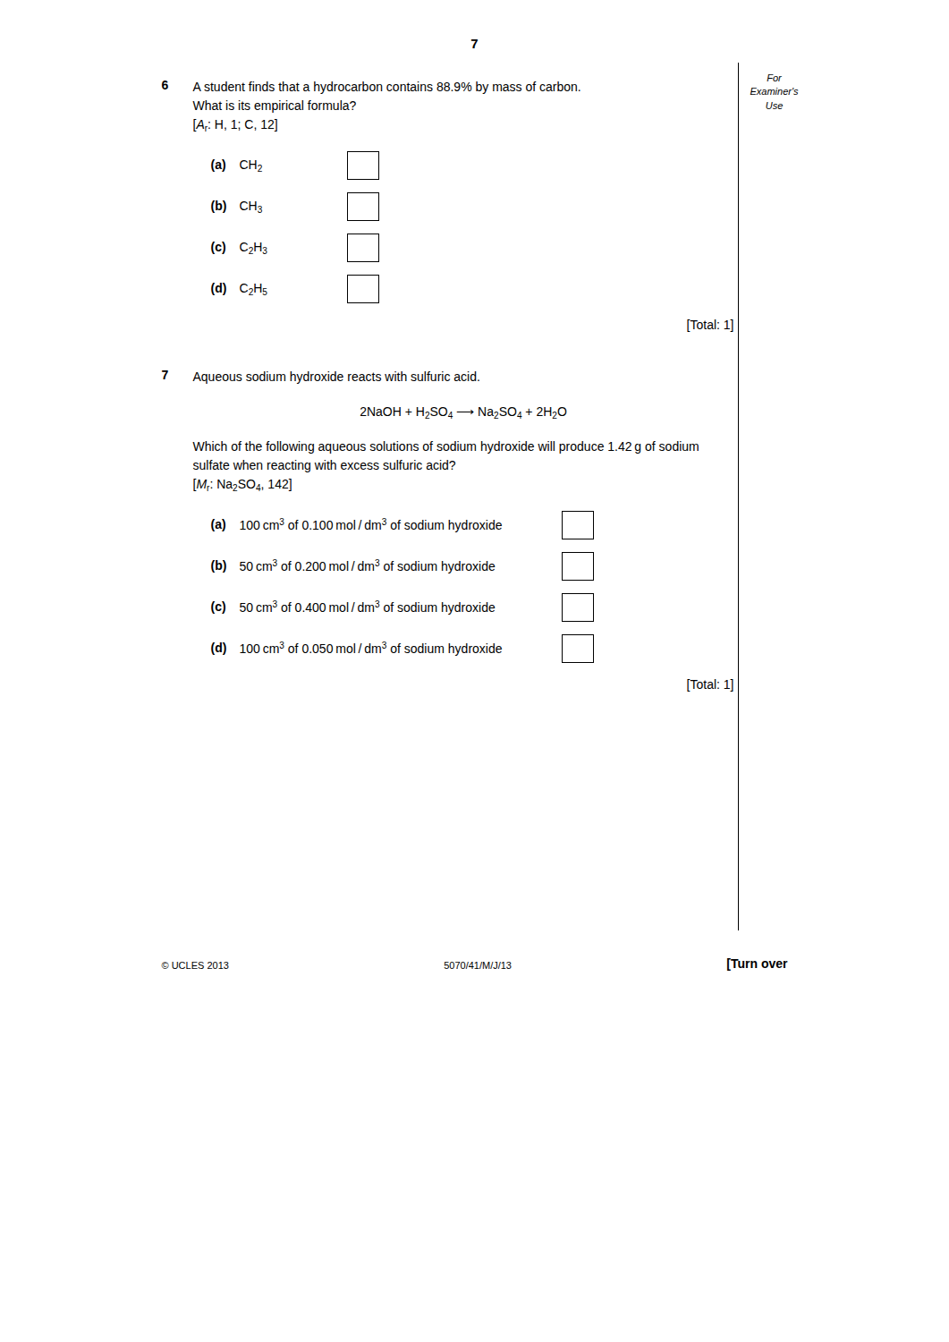7
For
Examiner's
Use
6
A student finds that a hydrocarbon contains 88.9% by mass of carbon.
What is its empirical formula?
[Ar: H, 1; C, 12]
(a) CH2
(b) CH3
(c) C2H3
(d) C2H5
[Total: 1]
7
Aqueous sodium hydroxide reacts with sulfuric acid.
2NaOH + H2SO4 ⟶ Na2SO4 + 2H2O
Which of the following aqueous solutions of sodium hydroxide will produce 1.42 g of sodium sulfate when reacting with excess sulfuric acid?
[Mr: Na2SO4, 142]
(a) 100 cm3 of 0.100 mol / dm3 of sodium hydroxide
(b) 50 cm3 of 0.200 mol / dm3 of sodium hydroxide
(c) 50 cm3 of 0.400 mol / dm3 of sodium hydroxide
(d) 100 cm3 of 0.050 mol / dm3 of sodium hydroxide
[Total: 1]
© UCLES 2013
5070/41/M/J/13
[Turn over